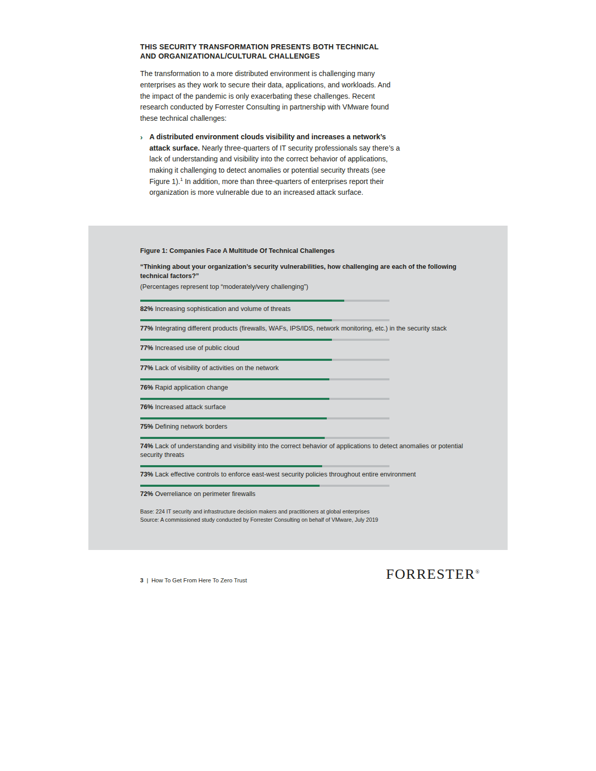This security transformation presents both technical and organizational/cultural challenges
The transformation to a more distributed environment is challenging many enterprises as they work to secure their data, applications, and workloads. And the impact of the pandemic is only exacerbating these challenges. Recent research conducted by Forrester Consulting in partnership with VMware found these technical challenges:
A distributed environment clouds visibility and increases a network’s attack surface. Nearly three-quarters of IT security professionals say there’s a lack of understanding and visibility into the correct behavior of applications, making it challenging to detect anomalies or potential security threats (see Figure 1).1 In addition, more than three-quarters of enterprises report their organization is more vulnerable due to an increased attack surface.
Figure 1: Companies Face A Multitude Of Technical Challenges
“Thinking about your organization’s security vulnerabilities, how challenging are each of the following technical factors?”
(Percentages represent top “moderately/very challenging”)
82% Increasing sophistication and volume of threats
77% Integrating different products (firewalls, WAFs, IPS/IDS, network monitoring, etc.) in the security stack
77% Increased use of public cloud
77% Lack of visibility of activities on the network
76% Rapid application change
76% Increased attack surface
75% Defining network borders
74% Lack of understanding and visibility into the correct behavior of applications to detect anomalies or potential security threats
73% Lack effective controls to enforce east-west security policies throughout entire environment
72% Overreliance on perimeter firewalls
Base: 224 IT security and infrastructure decision makers and practitioners at global enterprises
Source: A commissioned study conducted by Forrester Consulting on behalf of VMware, July 2019
3 | How To Get From Here To Zero Trust
FORRESTER®